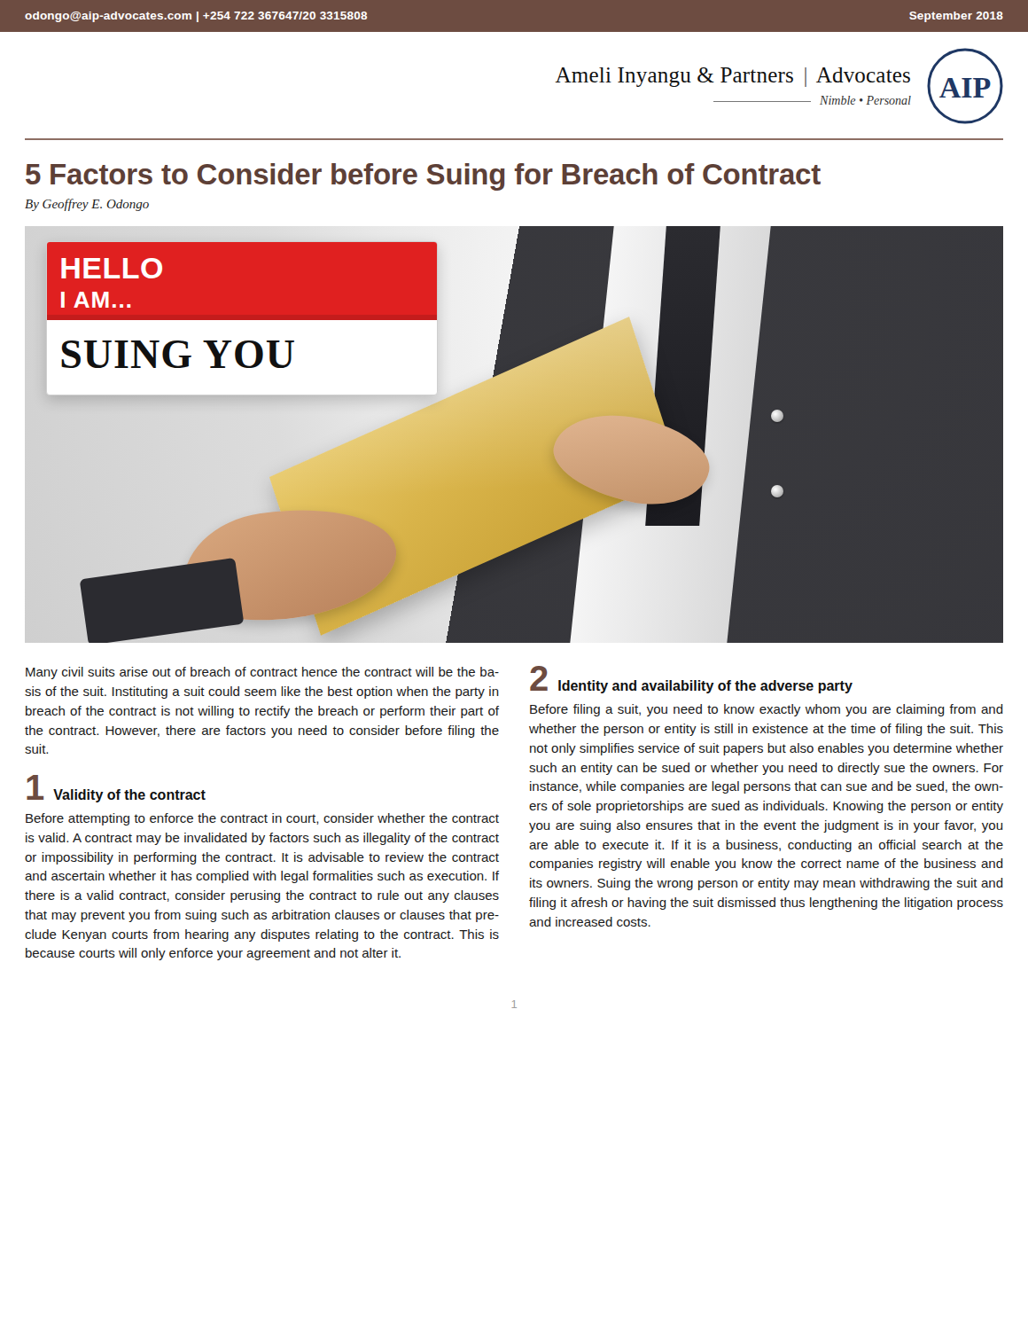odongo@aip-advocates.com | +254 722 367647/20 3315808
September 2018
Ameli Inyangu & Partners | Advocates
Nimble • Personal
AIP
5 Factors to Consider before Suing for Breach of Contract
By Geoffrey E. Odongo
HELLOI AM...
SUING YOU
Many civil suits arise out of breach of contract hence the contract will be the basis of the suit. Instituting a suit could seem like the best option when the party in breach of the contract is not willing to rectify the breach or perform their part of the contract. However, there are factors you need to consider before filing the suit.
1
Validity of the contract
Before attempting to enforce the contract in court, consider whether the contract is valid. A contract may be invalidated by factors such as illegality of the contract or impossibility in performing the contract. It is advisable to review the contract and ascertain whether it has complied with legal formalities such as execution. If there is a valid contract, consider perusing the contract to rule out any clauses that may prevent you from suing such as arbitration clauses or clauses that preclude Kenyan courts from hearing any disputes relating to the contract. This is because courts will only enforce your agreement and not alter it.
2
Identity and availability of the adverse party
Before filing a suit, you need to know exactly whom you are claiming from and whether the person or entity is still in existence at the time of filing the suit. This not only simplifies service of suit papers but also enables you determine whether such an entity can be sued or whether you need to directly sue the owners. For instance, while companies are legal persons that can sue and be sued, the owners of sole proprietorships are sued as individuals. Knowing the person or entity you are suing also ensures that in the event the judgment is in your favor, you are able to execute it. If it is a business, conducting an official search at the companies registry will enable you know the correct name of the business and its owners. Suing the wrong person or entity may mean withdrawing the suit and filing it afresh or having the suit dismissed thus lengthening the litigation process and increased costs.
1